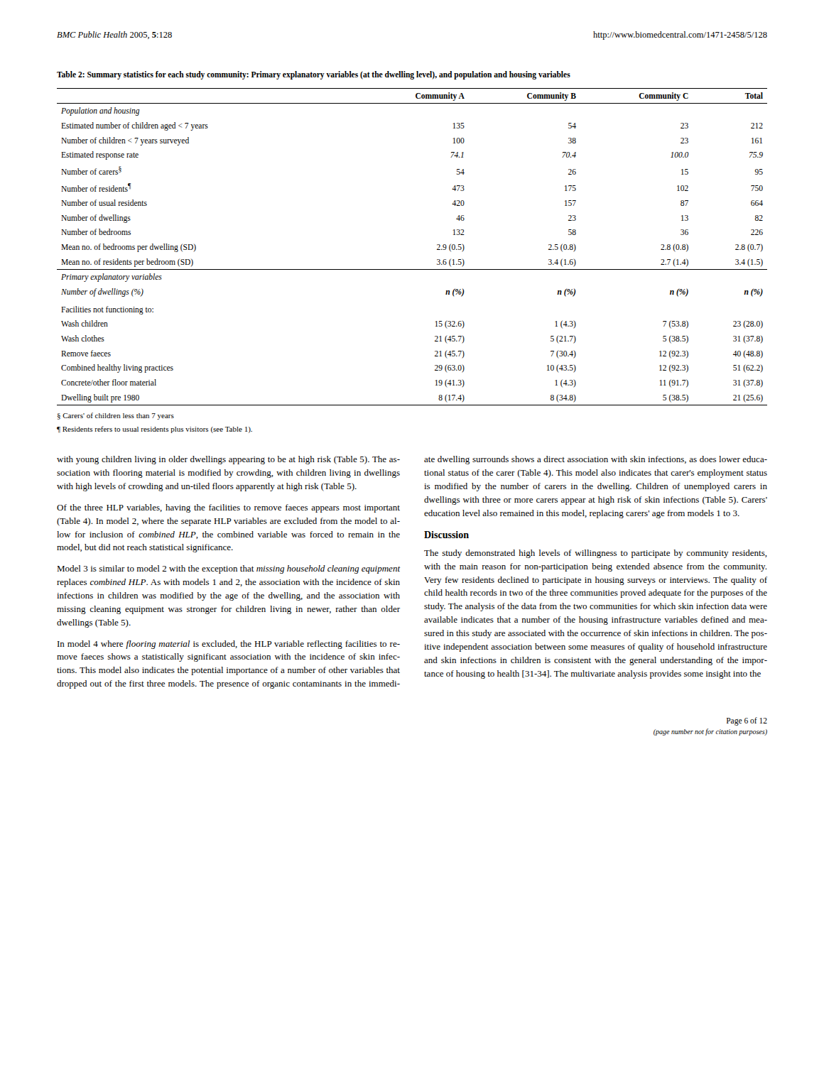BMC Public Health 2005, 5:128
http://www.biomedcentral.com/1471-2458/5/128
Table 2: Summary statistics for each study community: Primary explanatory variables (at the dwelling level), and population and housing variables
| | Community A | Community B | Community C | Total |
| --- | --- | --- | --- | --- |
| Population and housing | | | | |
| Estimated number of children aged < 7 years | 135 | 54 | 23 | 212 |
| Number of children < 7 years surveyed | 100 | 38 | 23 | 161 |
| Estimated response rate | 74.1 | 70.4 | 100.0 | 75.9 |
| Number of carers § | 54 | 26 | 15 | 95 |
| Number of residents ¶ | 473 | 175 | 102 | 750 |
| Number of usual residents | 420 | 157 | 87 | 664 |
| Number of dwellings | 46 | 23 | 13 | 82 |
| Number of bedrooms | 132 | 58 | 36 | 226 |
| Mean no. of bedrooms per dwelling (SD) | 2.9 (0.5) | 2.5 (0.8) | 2.8 (0.8) | 2.8 (0.7) |
| Mean no. of residents per bedroom (SD) | 3.6 (1.5) | 3.4 (1.6) | 2.7 (1.4) | 3.4 (1.5) |
| Primary explanatory variables | | | | |
| Number of dwellings (%) | n (%) | n (%) | n (%) | n (%) |
| Facilities not functioning to: | | | | |
| Wash children | 15 (32.6) | 1 (4.3) | 7 (53.8) | 23 (28.0) |
| Wash clothes | 21 (45.7) | 5 (21.7) | 5 (38.5) | 31 (37.8) |
| Remove faeces | 21 (45.7) | 7 (30.4) | 12 (92.3) | 40 (48.8) |
| Combined healthy living practices | 29 (63.0) | 10 (43.5) | 12 (92.3) | 51 (62.2) |
| Concrete/other floor material | 19 (41.3) | 1 (4.3) | 11 (91.7) | 31 (37.8) |
| Dwelling built pre 1980 | 8 (17.4) | 8 (34.8) | 5 (38.5) | 21 (25.6) |
§ Carers' of children less than 7 years
¶ Residents refers to usual residents plus visitors (see Table 1).
with young children living in older dwellings appearing to be at high risk (Table 5). The association with flooring material is modified by crowding, with children living in dwellings with high levels of crowding and un-tiled floors apparently at high risk (Table 5).
Of the three HLP variables, having the facilities to remove faeces appears most important (Table 4). In model 2, where the separate HLP variables are excluded from the model to allow for inclusion of combined HLP, the combined variable was forced to remain in the model, but did not reach statistical significance.
Model 3 is similar to model 2 with the exception that missing household cleaning equipment replaces combined HLP. As with models 1 and 2, the association with the incidence of skin infections in children was modified by the age of the dwelling, and the association with missing cleaning equipment was stronger for children living in newer, rather than older dwellings (Table 5).
In model 4 where flooring material is excluded, the HLP variable reflecting facilities to remove faeces shows a statistically significant association with the incidence of skin infections. This model also indicates the potential importance of a number of other variables that dropped out of the first three models. The presence of organic contaminants in the immediate dwelling surrounds shows a direct association with skin infections, as does lower educational status of the carer (Table 4). This model also indicates that carer's employment status is modified by the number of carers in the dwelling. Children of unemployed carers in dwellings with three or more carers appear at high risk of skin infections (Table 5). Carers' education level also remained in this model, replacing carers' age from models 1 to 3.
Discussion
The study demonstrated high levels of willingness to participate by community residents, with the main reason for non-participation being extended absence from the community. Very few residents declined to participate in housing surveys or interviews. The quality of child health records in two of the three communities proved adequate for the purposes of the study. The analysis of the data from the two communities for which skin infection data were available indicates that a number of the housing infrastructure variables defined and measured in this study are associated with the occurrence of skin infections in children. The positive independent association between some measures of quality of household infrastructure and skin infections in children is consistent with the general understanding of the importance of housing to health [31-34]. The multivariate analysis provides some insight into the
Page 6 of 12
(page number not for citation purposes)